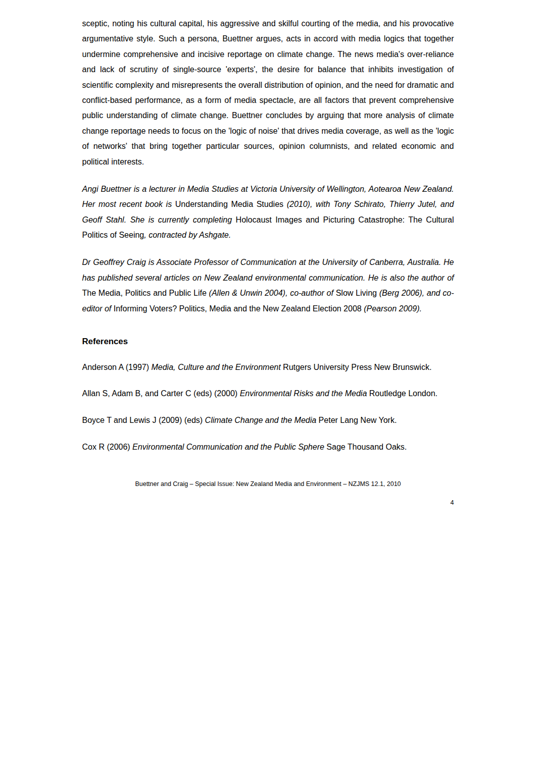sceptic, noting his cultural capital, his aggressive and skilful courting of the media, and his provocative argumentative style. Such a persona, Buettner argues, acts in accord with media logics that together undermine comprehensive and incisive reportage on climate change. The news media's over-reliance and lack of scrutiny of single-source 'experts', the desire for balance that inhibits investigation of scientific complexity and misrepresents the overall distribution of opinion, and the need for dramatic and conflict-based performance, as a form of media spectacle, are all factors that prevent comprehensive public understanding of climate change. Buettner concludes by arguing that more analysis of climate change reportage needs to focus on the 'logic of noise' that drives media coverage, as well as the 'logic of networks' that bring together particular sources, opinion columnists, and related economic and political interests.
Angi Buettner is a lecturer in Media Studies at Victoria University of Wellington, Aotearoa New Zealand. Her most recent book is Understanding Media Studies (2010), with Tony Schirato, Thierry Jutel, and Geoff Stahl. She is currently completing Holocaust Images and Picturing Catastrophe: The Cultural Politics of Seeing, contracted by Ashgate.
Dr Geoffrey Craig is Associate Professor of Communication at the University of Canberra, Australia. He has published several articles on New Zealand environmental communication. He is also the author of The Media, Politics and Public Life (Allen & Unwin 2004), co-author of Slow Living (Berg 2006), and co-editor of Informing Voters? Politics, Media and the New Zealand Election 2008 (Pearson 2009).
References
Anderson A (1997) Media, Culture and the Environment Rutgers University Press New Brunswick.
Allan S, Adam B, and Carter C (eds) (2000) Environmental Risks and the Media Routledge London.
Boyce T and Lewis J (2009) (eds) Climate Change and the Media Peter Lang New York.
Cox R (2006) Environmental Communication and the Public Sphere Sage Thousand Oaks.
Buettner and Craig – Special Issue: New Zealand Media and Environment – NZJMS 12.1, 2010
4